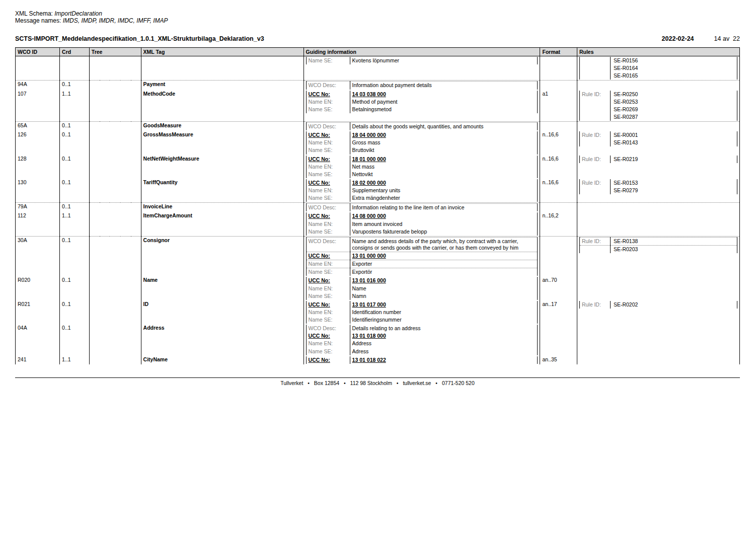XML Schema: ImportDeclaration
Message names: IMDS, IMDP, IMDR, IMDC, IMFF, IMAP
SCTS-IMPORT_Meddelandespecifikation_1.0.1_XML-Strukturbilaga_Deklaration_v3
2022-02-24
14 av 22
| WCO ID | Crd | Tree | XML Tag | Guiding information | Format | Rules |
| --- | --- | --- | --- | --- | --- | --- |
| | | | | | | | | / Name SE: / Kvotens löpnummer / | | / / SE-R0156 / / / SE-R0164 / / / SE-R0165 / |
| 94A | 0..1 | | | | | | Payment | / WCO Desc: / Information about payment details / | | |
| 107 | 1..1 | | | | | | MethodCode | / UCC No: / 14 03 038 000 / / Name EN: / Method of payment / / Name SE: / Betalningsmetod / | a1 | / Rule ID: / SE-R0250 / / / SE-R0253 / / / SE-R0269 / / / SE-R0287 / |
| 65A | 0..1 | | | | | | GoodsMeasure | / WCO Desc: / Details about the goods weight, quantities, and amounts / | | |
| 126 | 0..1 | | | | | | GrossMassMeasure | / UCC No: / 18 04 000 000 / / Name EN: / Gross mass / / Name SE: / Bruttovikt / | n..16,6 | / Rule ID: / SE-R0001 / / / SE-R0143 / |
| 128 | 0..1 | | | | | | NetNetWeightMeasure | / UCC No: / 18 01 000 000 / / Name EN: / Net mass / / Name SE: / Nettovikt / | n..16,6 | / Rule ID: / SE-R0219 / |
| 130 | 0..1 | | | | | | TariffQuantity | / UCC No: / 18 02 000 000 / / Name EN: / Supplementary units / / Name SE: / Extra mängdenheter / | n..16,6 | / Rule ID: / SE-R0153 / / / SE-R0279 / |
| 79A | 0..1 | | | | | | InvoiceLine | / WCO Desc: / Information relating to the line item of an invoice / | | |
| 112 | 1..1 | | | | | | ItemChargeAmount | / UCC No: / 14 08 000 000 / / Name EN: / Item amount invoiced / / Name SE: / Varupostens fakturerade belopp / | n..16,2 | |
| 30A | 0..1 | | | | | | Consignor | / WCO Desc: / Name and address details of the party which, by contract with a carrier, consigns or sends goods with the carrier, or has them conveyed by him / / UCC No: / 13 01 000 000 / / Name EN: / Exporter / / Name SE: / Exportör / | | / Rule ID: / SE-R0138 / / / SE-R0203 / |
| R020 | 0..1 | | | | | | Name | / UCC No: / 13 01 016 000 / / Name EN: / Name / / Name SE: / Namn / | an..70 | |
| R021 | 0..1 | | | | | | ID | / UCC No: / 13 01 017 000 / / Name EN: / Identification number / / Name SE: / Identifieringsnummer / | an..17 | / Rule ID: / SE-R0202 / |
| 04A | 0..1 | | | | | | Address | / WCO Desc: / Details relating to an address / / UCC No: / 13 01 018 000 / / Name EN: / Address / / Name SE: / Adress / | | |
| 241 | 1..1 | | | | | | CityName | / UCC No: / 13 01 018 022 / | an..35 | |
Tullverket • Box 12854 • 112 98 Stockholm • tullverket.se • 0771-520 520